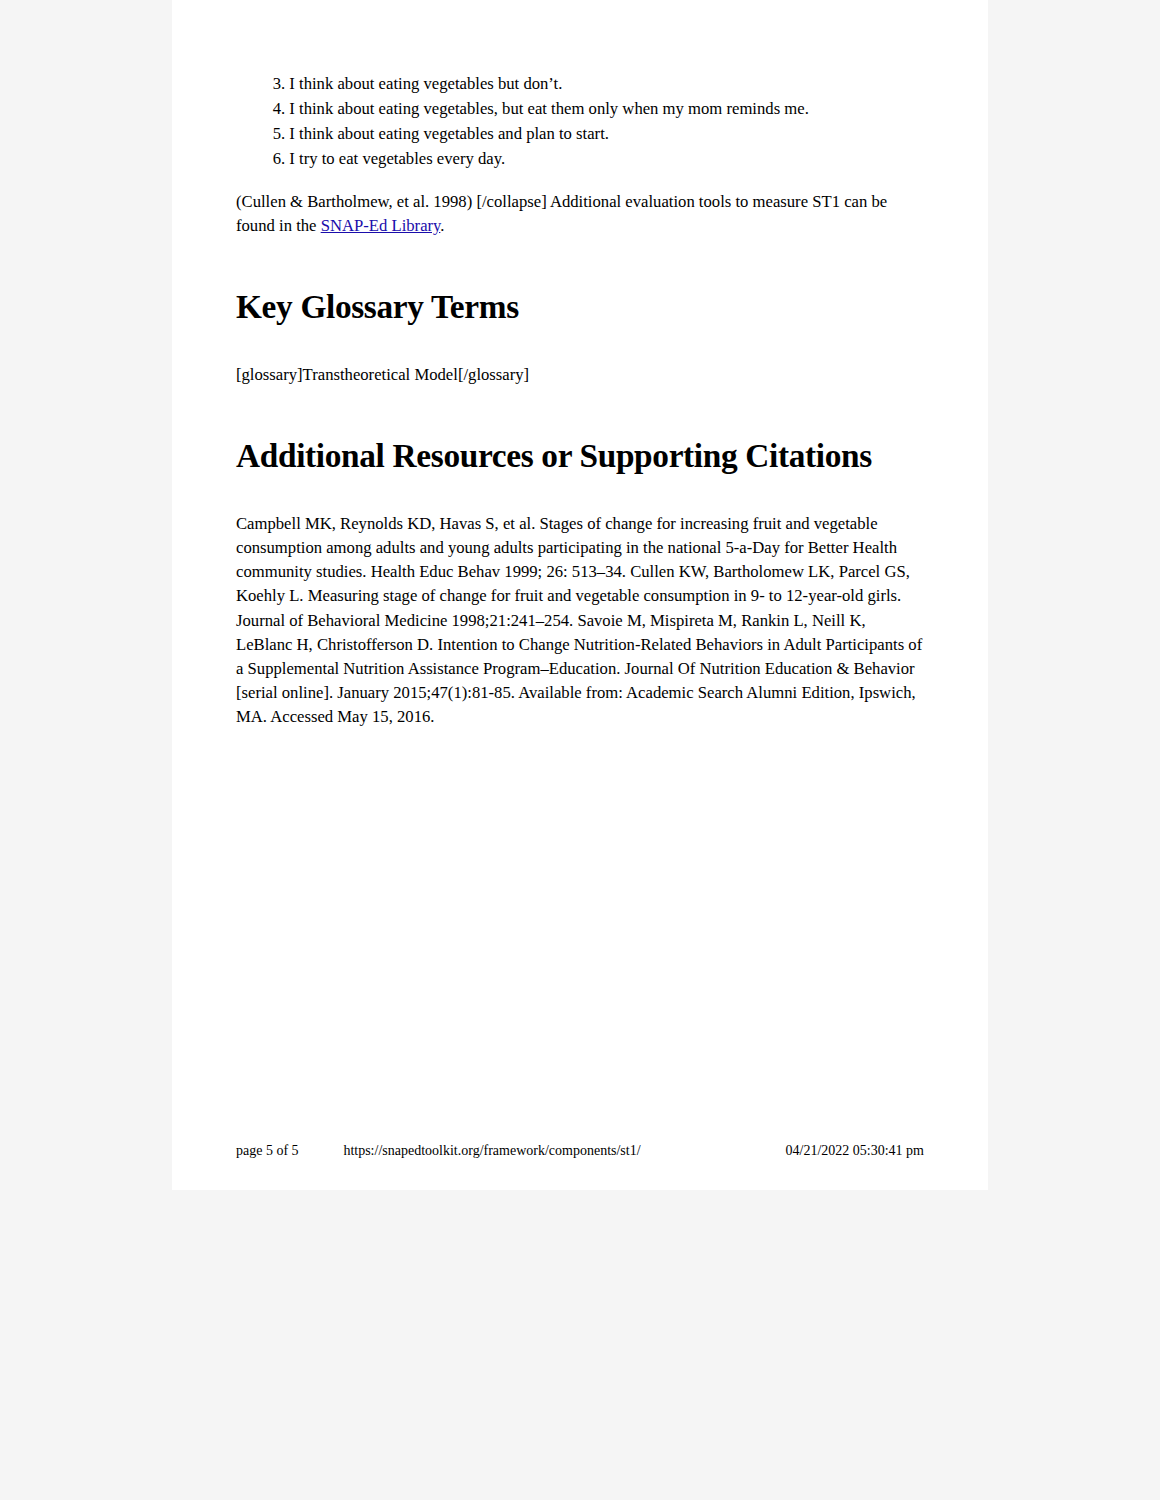I think about eating vegetables but don’t.
I think about eating vegetables, but eat them only when my mom reminds me.
I think about eating vegetables and plan to start.
I try to eat vegetables every day.
(Cullen & Bartholmew, et al. 1998) [/collapse] Additional evaluation tools to measure ST1 can be found in the SNAP-Ed Library.
Key Glossary Terms
[glossary]Transtheoretical Model[/glossary]
Additional Resources or Supporting Citations
Campbell MK, Reynolds KD, Havas S, et al. Stages of change for increasing fruit and vegetable consumption among adults and young adults participating in the national 5-a-Day for Better Health community studies. Health Educ Behav 1999; 26: 513–34. Cullen KW, Bartholomew LK, Parcel GS, Koehly L. Measuring stage of change for fruit and vegetable consumption in 9- to 12-year-old girls. Journal of Behavioral Medicine 1998;21:241–254. Savoie M, Mispireta M, Rankin L, Neill K, LeBlanc H, Christofferson D. Intention to Change Nutrition-Related Behaviors in Adult Participants of a Supplemental Nutrition Assistance Program–Education. Journal Of Nutrition Education & Behavior [serial online]. January 2015;47(1):81-85. Available from: Academic Search Alumni Edition, Ipswich, MA. Accessed May 15, 2016.
page 5 of 5 https://snapedtoolkit.org/framework/components/st1/ 04/21/2022 05:30:41 pm